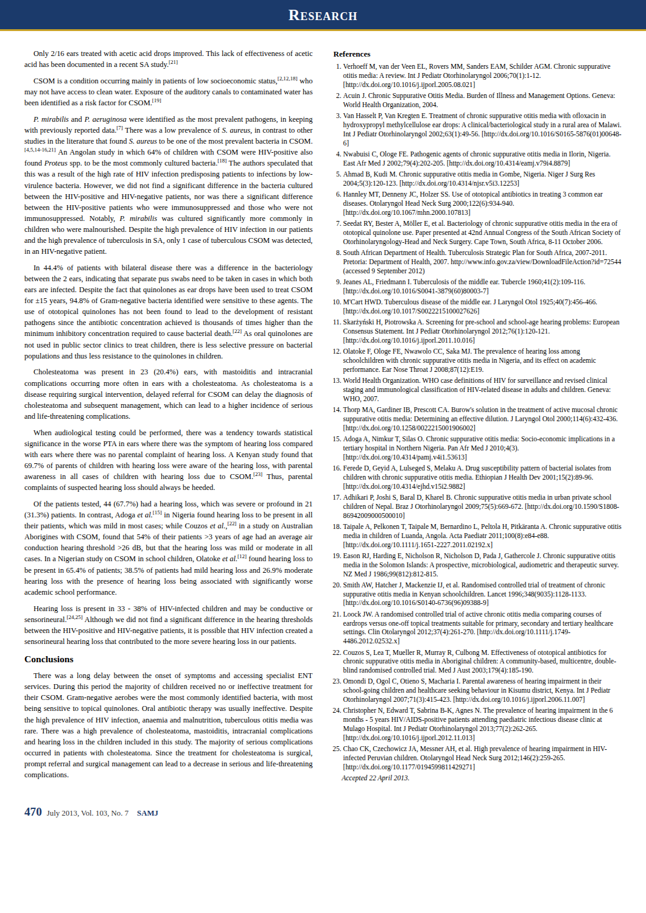Research
Only 2/16 ears treated with acetic acid drops improved. This lack of effectiveness of acetic acid has been documented in a recent SA study.[21]
CSOM is a condition occurring mainly in patients of low socioeconomic status,[2,12,18] who may not have access to clean water. Exposure of the auditory canals to contaminated water has been identified as a risk factor for CSOM.[19]
P. mirabilis and P. aeruginosa were identified as the most prevalent pathogens, in keeping with previously reported data.[7] There was a low prevalence of S. aureus, in contrast to other studies in the literature that found S. aureus to be one of the most prevalent bacteria in CSOM.[4,5,14-16,21] An Angolan study in which 64% of children with CSOM were HIV-positive also found Proteus spp. to be the most commonly cultured bacteria.[18] The authors speculated that this was a result of the high rate of HIV infection predisposing patients to infections by low-virulence bacteria. However, we did not find a significant difference in the bacteria cultured between the HIV-positive and HIV-negative patients, nor was there a significant difference between the HIV-positive patients who were immunosuppressed and those who were not immunosuppressed. Notably, P. mirabilis was cultured significantly more commonly in children who were malnourished. Despite the high prevalence of HIV infection in our patients and the high prevalence of tuberculosis in SA, only 1 case of tuberculous CSOM was detected, in an HIV-negative patient.
In 44.4% of patients with bilateral disease there was a difference in the bacteriology between the 2 ears, indicating that separate pus swabs need to be taken in cases in which both ears are infected. Despite the fact that quinolones as ear drops have been used to treat CSOM for ±15 years, 94.8% of Gram-negative bacteria identified were sensitive to these agents. The use of ototopical quinolones has not been found to lead to the development of resistant pathogens since the antibiotic concentration achieved is thousands of times higher than the minimum inhibitory concentration required to cause bacterial death.[22] As oral quinolones are not used in public sector clinics to treat children, there is less selective pressure on bacterial populations and thus less resistance to the quinolones in children.
Cholesteatoma was present in 23 (20.4%) ears, with mastoiditis and intracranial complications occurring more often in ears with a cholesteatoma. As cholesteatoma is a disease requiring surgical intervention, delayed referral for CSOM can delay the diagnosis of cholesteatoma and subsequent management, which can lead to a higher incidence of serious and life-threatening complications.
When audiological testing could be performed, there was a tendency towards statistical significance in the worse PTA in ears where there was the symptom of hearing loss compared with ears where there was no parental complaint of hearing loss. A Kenyan study found that 69.7% of parents of children with hearing loss were aware of the hearing loss, with parental awareness in all cases of children with hearing loss due to CSOM.[23] Thus, parental complaints of suspected hearing loss should always be heeded.
Of the patients tested, 44 (67.7%) had a hearing loss, which was severe or profound in 21 (31.3%) patients. In contrast, Adoga et al.[15] in Nigeria found hearing loss to be present in all their patients, which was mild in most cases; while Couzos et al.,[22] in a study on Australian Aborigines with CSOM, found that 54% of their patients >3 years of age had an average air conduction hearing threshold >26 dB, but that the hearing loss was mild or moderate in all cases. In a Nigerian study on CSOM in school children, Olatoke et al.[12] found hearing loss to be present in 65.4% of patients; 38.5% of patients had mild hearing loss and 26.9% moderate hearing loss with the presence of hearing loss being associated with significantly worse academic school performance.
Hearing loss is present in 33 - 38% of HIV-infected children and may be conductive or sensorineural.[24,25] Although we did not find a significant difference in the hearing thresholds between the HIV-positive and HIV-negative patients, it is possible that HIV infection created a sensorineural hearing loss that contributed to the more severe hearing loss in our patients.
Conclusions
There was a long delay between the onset of symptoms and accessing specialist ENT services. During this period the majority of children received no or ineffective treatment for their CSOM. Gram-negative aerobes were the most commonly identified bacteria, with most being sensitive to topical quinolones. Oral antibiotic therapy was usually ineffective. Despite the high prevalence of HIV infection, anaemia and malnutrition, tuberculous otitis media was rare. There was a high prevalence of cholesteatoma, mastoiditis, intracranial complications and hearing loss in the children included in this study. The majority of serious complications occurred in patients with cholesteatoma. Since the treatment for cholesteatoma is surgical, prompt referral and surgical management can lead to a decrease in serious and life-threatening complications.
References
Verhoeff M, van der Veen EL, Rovers MM, Sanders EAM, Schilder AGM. Chronic suppurative otitis media: A review. Int J Pediatr Otorhinolaryngol 2006;70(1):1-12. [http://dx.doi.org/10.1016/j.ijporl.2005.08.021]
Acuin J. Chronic Suppurative Otitis Media. Burden of Illness and Management Options. Geneva: World Health Organization, 2004.
Van Hasselt P, Van Kregten E. Treatment of chronic suppurative otitis media with ofloxacin in hydroxypropyl methylcellulose ear drops: A clinical/bacteriological study in a rural area of Malawi. Int J Pediatr Otorhinolaryngol 2002;63(1):49-56. [http://dx.doi.org/10.1016/S0165-5876(01)00648-6]
Nwabuisi C, Ologe FE. Pathogenic agents of chronic suppurative otitis media in Ilorin, Nigeria. East Afr Med J 2002;79(4):202-205. [http://dx.doi.org/10.4314/eamj.v79i4.8879]
Ahmad B, Kudi M. Chronic suppurative otitis media in Gombe, Nigeria. Niger J Surg Res 2004;5(3):120-123. [http://dx.doi.org/10.4314/njsr.v5i3.12253]
Hannley MT, Denneny JC, Holzer SS. Use of ototopical antibiotics in treating 3 common ear diseases. Otolaryngol Head Neck Surg 2000;122(6):934-940. [http://dx.doi.org/10.1067/mhn.2000.107813]
Seedat RY, Bester A, Möller E, et al. Bacteriology of chronic suppurative otitis media in the era of ototopical quinolone use. Paper presented at 42nd Annual Congress of the South African Society of Otorhinolaryngology-Head and Neck Surgery. Cape Town, South Africa, 8-11 October 2006.
South African Department of Health. Tuberculosis Strategic Plan for South Africa, 2007-2011. Pretoria: Department of Health, 2007. http://www.info.gov.za/view/DownloadFileAction?id=72544 (accessed 9 September 2012)
Jeanes AL, Friedmann I. Tuberculosis of the middle ear. Tubercle 1960;41(2):109-116. [http://dx.doi.org/10.1016/S0041-3879(60)80003-7]
M'Cart HWD. Tuberculous disease of the middle ear. J Laryngol Otol 1925;40(7):456-466. [http://dx.doi.org/10.1017/S0022215100027626]
Skarżyński H, Piotrowska A. Screening for pre-school and school-age hearing problems: European Consensus Statement. Int J Pediatr Otorhinolaryngol 2012;76(1):120-121. [http://dx.doi.org/10.1016/j.ijporl.2011.10.016]
Olatoke F, Ologe FE, Nwawolo CC, Saka MJ. The prevalence of hearing loss among schoolchildren with chronic suppurative otitis media in Nigeria, and its effect on academic performance. Ear Nose Throat J 2008;87(12):E19.
World Health Organization. WHO case definitions of HIV for surveillance and revised clinical staging and immunological classification of HIV-related disease in adults and children. Geneva: WHO, 2007.
Thorp MA, Gardiner IB, Prescott CA. Burow's solution in the treatment of active mucosal chronic suppurative otitis media: Determining an effective dilution. J Laryngol Otol 2000;114(6):432-436. [http://dx.doi.org/10.1258/0022215001906002]
Adoga A, Nimkur T, Silas O. Chronic suppurative otitis media: Socio-economic implications in a tertiary hospital in Northern Nigeria. Pan Afr Med J 2010;4(3). [http://dx.doi.org/10.4314/pamj.v4i1.53613]
Ferede D, Geyid A, Lulseged S, Melaku A. Drug susceptibility pattern of bacterial isolates from children with chronic suppurative otitis media. Ethiopian J Health Dev 2001;15(2):89-96. [http://dx.doi.org/10.4314/ejhd.v15i2.9882]
Adhikari P, Joshi S, Baral D, Kharel B. Chronic suppurative otitis media in urban private school children of Nepal. Braz J Otorhinolaryngol 2009;75(5):669-672. [http://dx.doi.org/10.1590/S1808-86942009000500010]
Taipale A, Pelkonen T, Taipale M, Bernardino L, Peltola H, Pitkäranta A. Chronic suppurative otitis media in children of Luanda, Angola. Acta Paediatr 2011;100(8):e84-e88. [http://dx.doi.org/10.1111/j.1651-2227.2011.02192.x]
Eason RJ, Harding E, Nicholson R, Nicholson D, Pada J, Gathercole J. Chronic suppurative otitis media in the Solomon Islands: A prospective, microbiological, audiometric and therapeutic survey. NZ Med J 1986;99(812):812-815.
Smith AW, Hatcher J, Mackenzie IJ, et al. Randomised controlled trial of treatment of chronic suppurative otitis media in Kenyan schoolchildren. Lancet 1996;348(9035):1128-1133. [http://dx.doi.org/10.1016/S0140-6736(96)09388-9]
Loock JW. A randomised controlled trial of active chronic otitis media comparing courses of eardrops versus one-off topical treatments suitable for primary, secondary and tertiary healthcare settings. Clin Otolaryngol 2012;37(4):261-270. [http://dx.doi.org/10.1111/j.1749-4486.2012.02532.x]
Couzos S, Lea T, Mueller R, Murray R, Culbong M. Effectiveness of ototopical antibiotics for chronic suppurative otitis media in Aboriginal children: A community-based, multicentre, double-blind randomised controlled trial. Med J Aust 2003;179(4):185-190.
Omondi D, Ogol C, Otieno S, Macharia I. Parental awareness of hearing impairment in their school-going children and healthcare seeking behaviour in Kisumu district, Kenya. Int J Pediatr Otorhinolaryngol 2007;71(3):415-423. [http://dx.doi.org/10.1016/j.ijporl.2006.11.007]
Christopher N, Edward T, Sabrina B-K, Agnes N. The prevalence of hearing impairment in the 6 months - 5 years HIV/AIDS-positive patients attending paediatric infectious disease clinic at Mulago Hospital. Int J Pediatr Otorhinolaryngol 2013;77(2):262-265. [http://dx.doi.org/10.1016/j.ijporl.2012.11.013]
Chao CK, Czechowicz JA, Messner AH, et al. High prevalence of hearing impairment in HIV-infected Peruvian children. Otolaryngol Head Neck Surg 2012;146(2):259-265. [http://dx.doi.org/10.1177/0194599811429271]
Accepted 22 April 2013.
470 July 2013, Vol. 103, No. 7 SAMJ